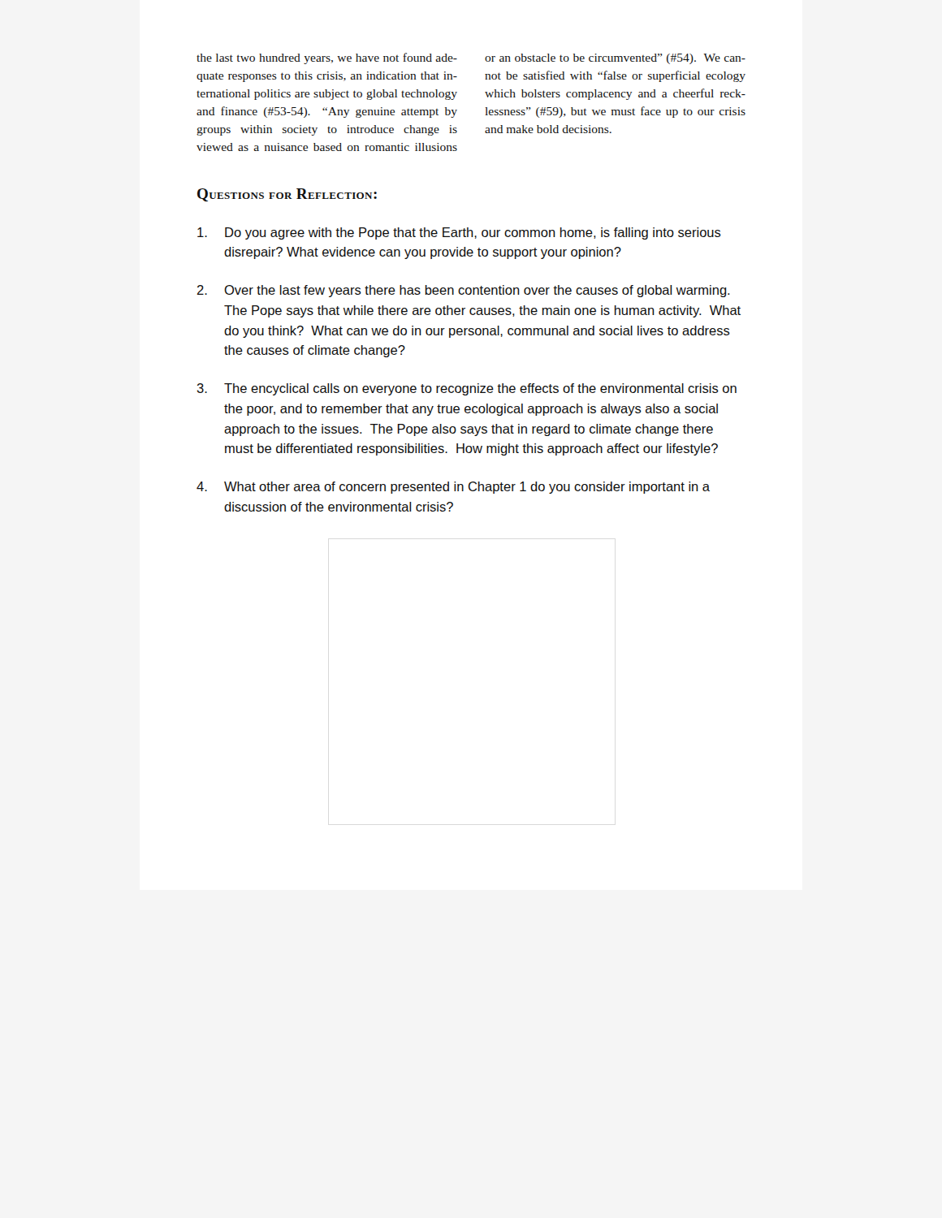the last two hundred years, we have not found adequate responses to this crisis, an indication that international politics are subject to global technology and finance (#53-54). “Any genuine attempt by groups within society to introduce change is viewed as a nuisance based on romantic illusions or an obstacle to be circumvented” (#54). We cannot be satisfied with “false or superficial ecology which bolsters complacency and a cheerful recklessness” (#59), but we must face up to our crisis and make bold decisions.
Questions for Reflection:
Do you agree with the Pope that the Earth, our common home, is falling into serious disrepair? What evidence can you provide to support your opinion?
Over the last few years there has been contention over the causes of global warming. The Pope says that while there are other causes, the main one is human activity. What do you think? What can we do in our personal, communal and social lives to address the causes of climate change?
The encyclical calls on everyone to recognize the effects of the environmental crisis on the poor, and to remember that any true ecological approach is always also a social approach to the issues. The Pope also says that in regard to climate change there must be differentiated responsibilities. How might this approach affect our lifestyle?
What other area of concern presented in Chapter 1 do you consider important in a discussion of the environmental crisis?